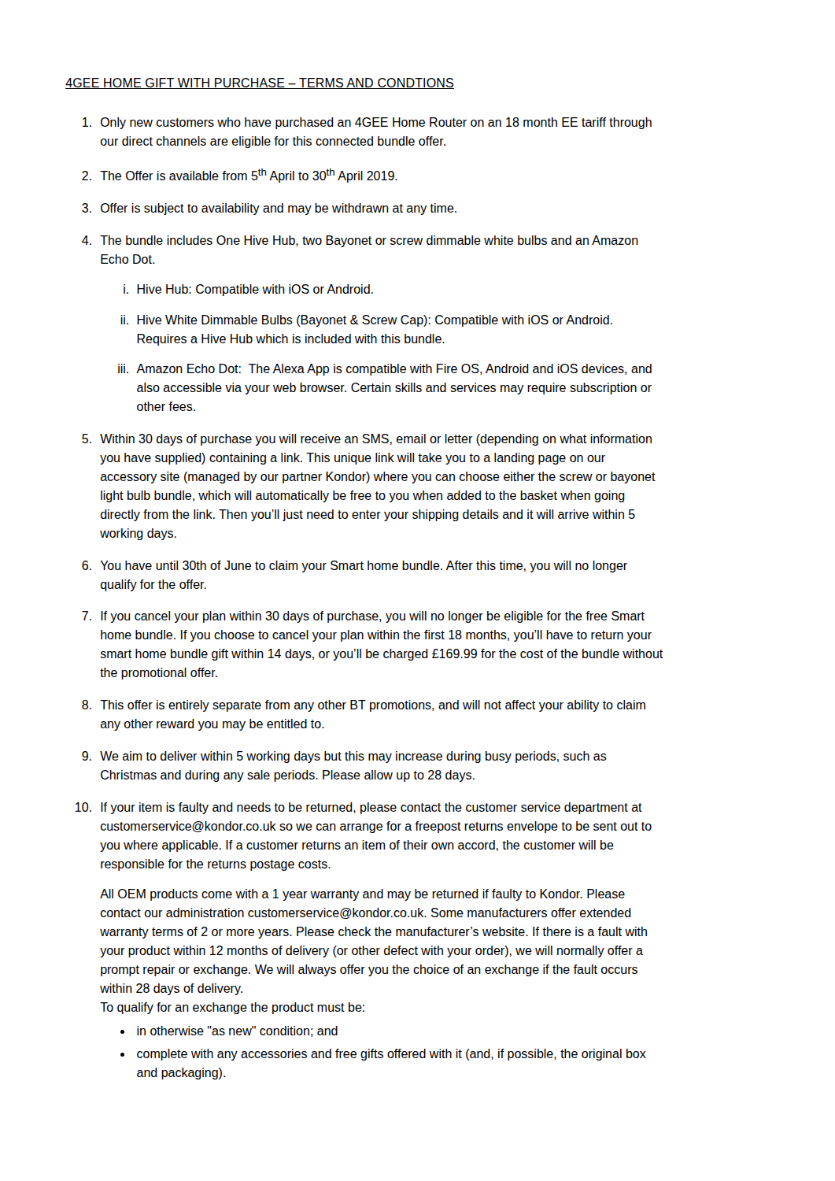4GEE HOME GIFT WITH PURCHASE – TERMS AND CONDTIONS
Only new customers who have purchased an 4GEE Home Router on an 18 month EE tariff through our direct channels are eligible for this connected bundle offer.
The Offer is available from 5th April to 30th April 2019.
Offer is subject to availability and may be withdrawn at any time.
The bundle includes One Hive Hub, two Bayonet or screw dimmable white bulbs and an Amazon Echo Dot.
Hive Hub: Compatible with iOS or Android.
Hive White Dimmable Bulbs (Bayonet & Screw Cap): Compatible with iOS or Android. Requires a Hive Hub which is included with this bundle.
Amazon Echo Dot: The Alexa App is compatible with Fire OS, Android and iOS devices, and also accessible via your web browser. Certain skills and services may require subscription or other fees.
Within 30 days of purchase you will receive an SMS, email or letter (depending on what information you have supplied) containing a link. This unique link will take you to a landing page on our accessory site (managed by our partner Kondor) where you can choose either the screw or bayonet light bulb bundle, which will automatically be free to you when added to the basket when going directly from the link. Then you’ll just need to enter your shipping details and it will arrive within 5 working days.
You have until 30th of June to claim your Smart home bundle. After this time, you will no longer qualify for the offer.
If you cancel your plan within 30 days of purchase, you will no longer be eligible for the free Smart home bundle. If you choose to cancel your plan within the first 18 months, you’ll have to return your smart home bundle gift within 14 days, or you’ll be charged £169.99 for the cost of the bundle without the promotional offer.
This offer is entirely separate from any other BT promotions, and will not affect your ability to claim any other reward you may be entitled to.
We aim to deliver within 5 working days but this may increase during busy periods, such as Christmas and during any sale periods. Please allow up to 28 days.
If your item is faulty and needs to be returned, please contact the customer service department at customerservice@kondor.co.uk so we can arrange for a freepost returns envelope to be sent out to you where applicable. If a customer returns an item of their own accord, the customer will be responsible for the returns postage costs.
All OEM products come with a 1 year warranty and may be returned if faulty to Kondor. Please contact our administration customerservice@kondor.co.uk. Some manufacturers offer extended warranty terms of 2 or more years. Please check the manufacturer’s website. If there is a fault with your product within 12 months of delivery (or other defect with your order), we will normally offer a prompt repair or exchange. We will always offer you the choice of an exchange if the fault occurs within 28 days of delivery.
To qualify for an exchange the product must be:
in otherwise "as new" condition; and
complete with any accessories and free gifts offered with it (and, if possible, the original box and packaging).